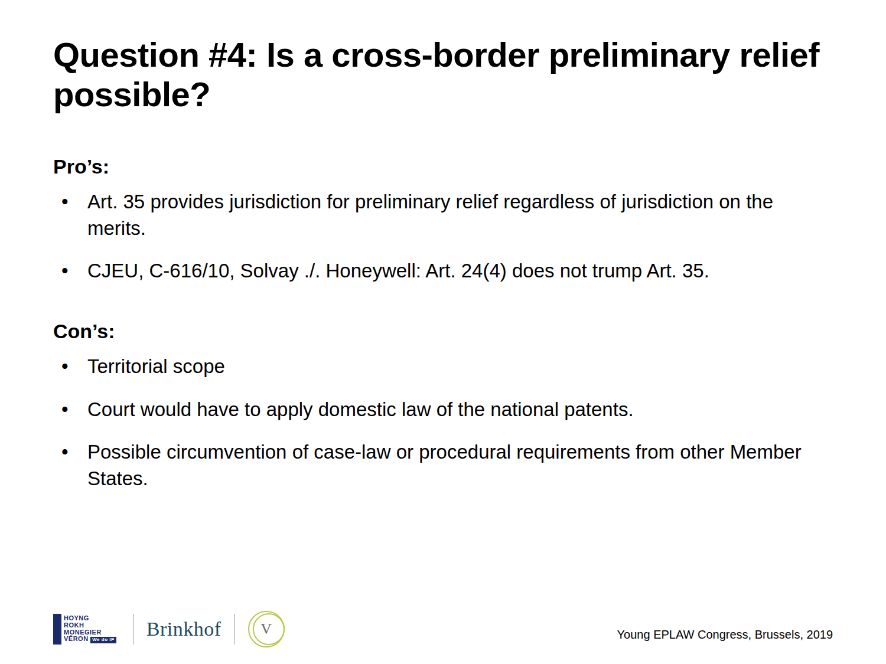Question #4: Is a cross-border preliminary relief possible?
Pro’s:
Art. 35 provides jurisdiction for preliminary relief regardless of jurisdiction on the merits.
CJEU, C-616/10, Solvay ./. Honeywell: Art. 24(4) does not trump Art. 35.
Con’s:
Territorial scope
Court would have to apply domestic law of the national patents.
Possible circumvention of case-law or procedural requirements from other Member States.
HOYNG
ROKH
MONEGIER
VÉRON We do IP
Brinkhof
V
Young EPLAW Congress, Brussels, 2019